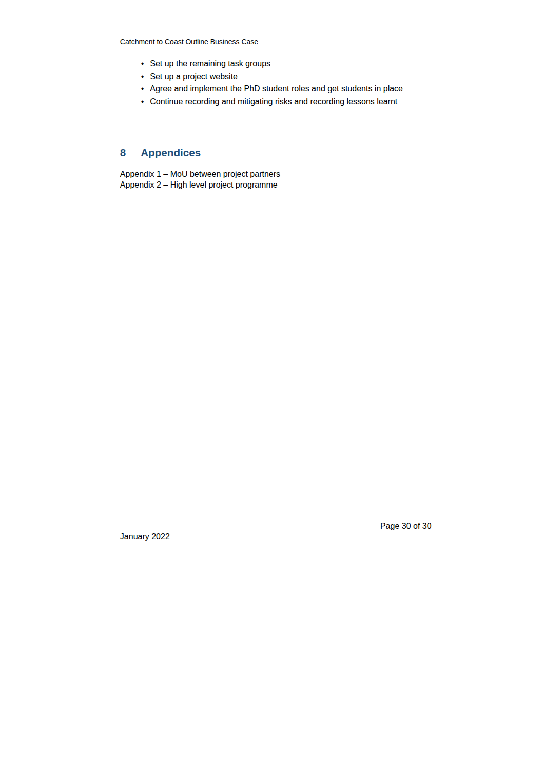Catchment to Coast Outline Business Case
Set up the remaining task groups
Set up a project website
Agree and implement the PhD student roles and get students in place
Continue recording and mitigating risks and recording lessons learnt
8 Appendices
Appendix 1 – MoU between project partners
Appendix 2 – High level project programme
Page 30 of 30
January 2022